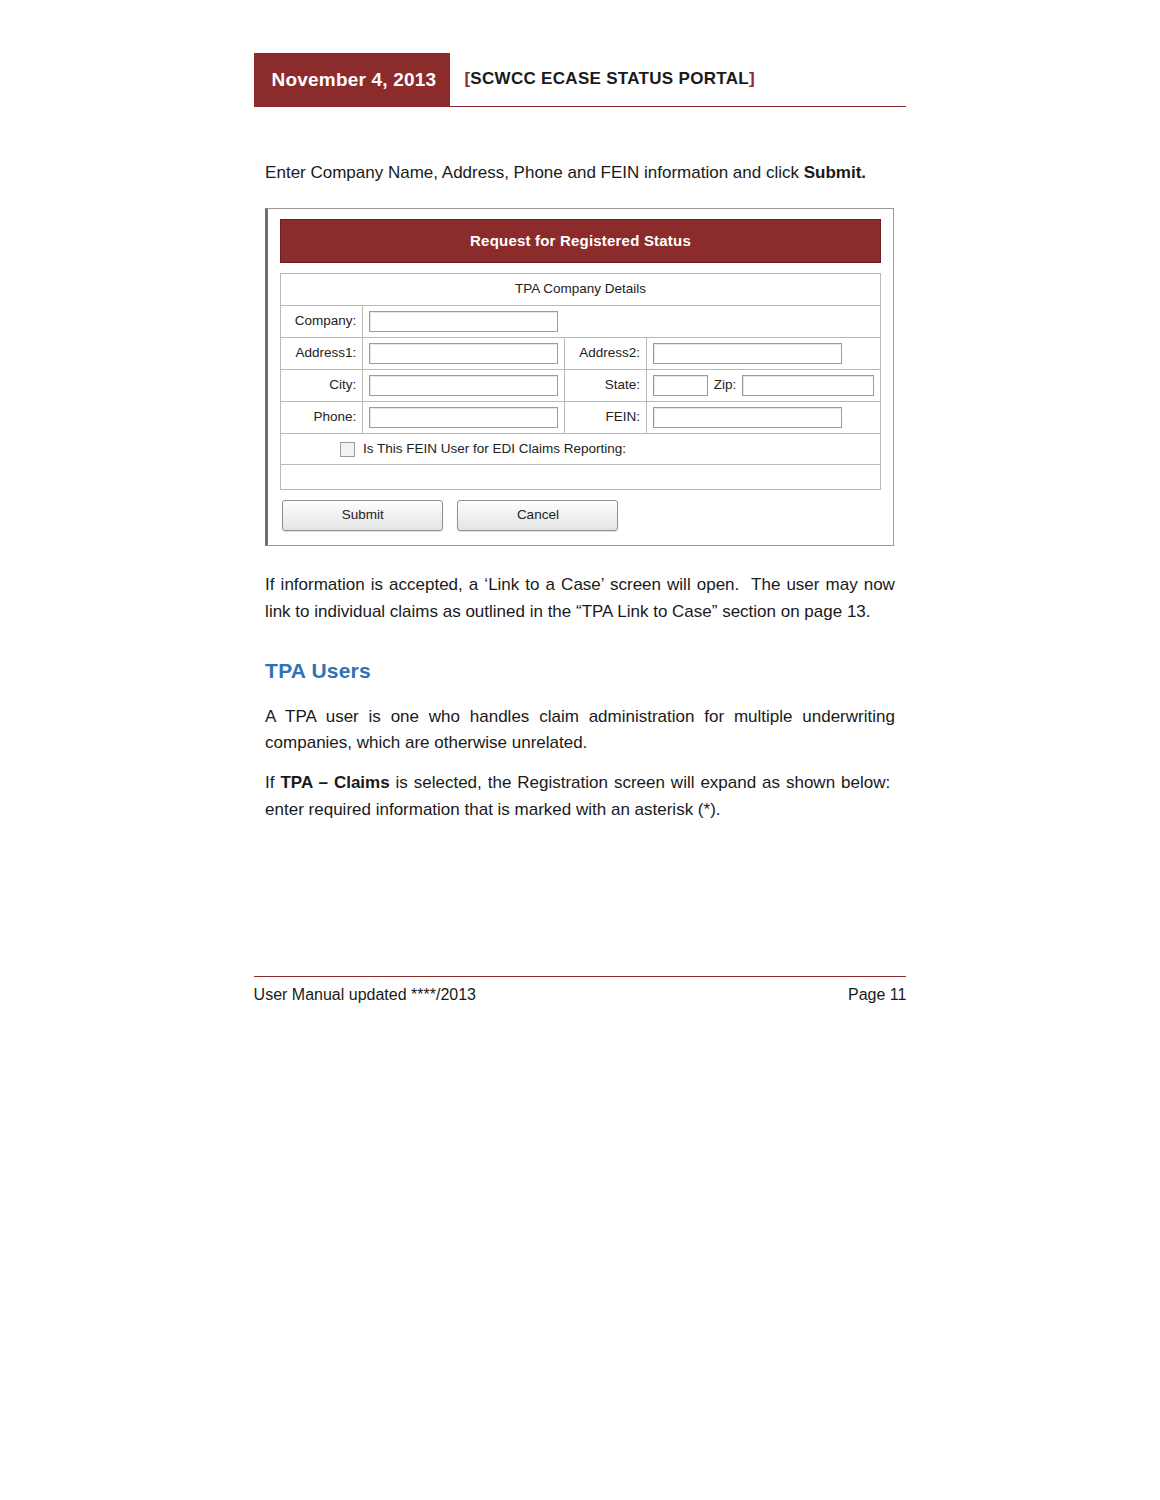November 4, 2013
[SCWCC ECASE STATUS PORTAL]
Enter Company Name, Address, Phone and FEIN information and click Submit.
Request for Registered Status
| TPA Company Details |
| Company: | |
| Address1: | | Address2: | |
| City: | | State: | Zip: |
| Phone: | | FEIN: | |
| Is This FEIN User for EDI Claims Reporting: |
Submit
Cancel
If information is accepted, a ‘Link to a Case’ screen will open. The user may now link to individual claims as outlined in the “TPA Link to Case” section on page 13.
TPA Users
A TPA user is one who handles claim administration for multiple underwriting companies, which are otherwise unrelated.
If TPA – Claims is selected, the Registration screen will expand as shown below: enter required information that is marked with an asterisk (*).
User Manual updated ****/2013
Page 11